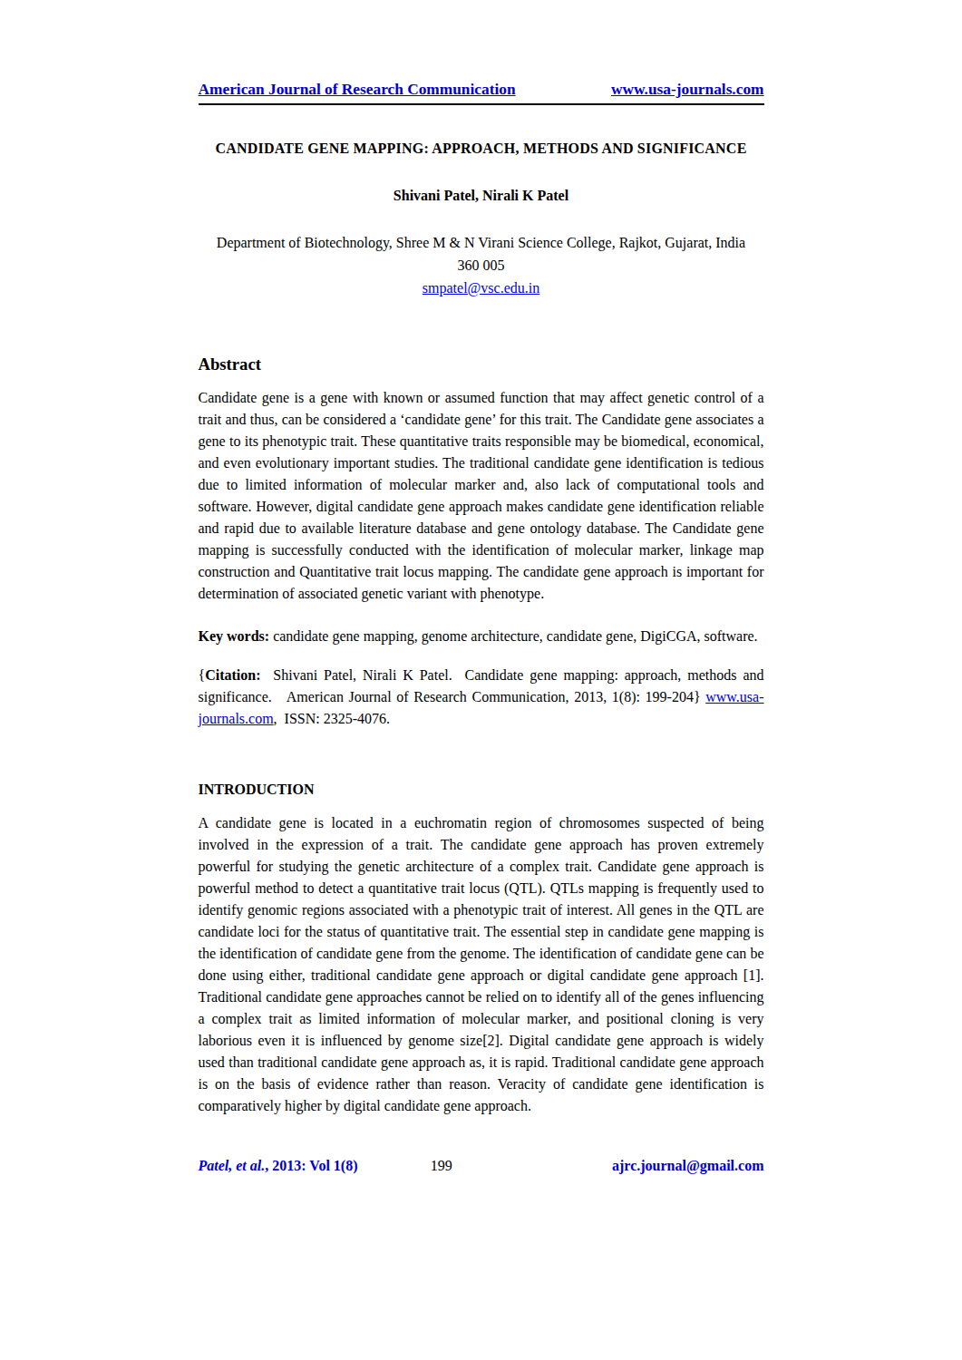American Journal of Research Communication www.usa-journals.com
CANDIDATE GENE MAPPING: APPROACH, METHODS AND SIGNIFICANCE
Shivani Patel, Nirali K Patel
Department of Biotechnology, Shree M & N Virani Science College, Rajkot, Gujarat, India
360 005
smpatel@vsc.edu.in
Abstract
Candidate gene is a gene with known or assumed function that may affect genetic control of a trait and thus, can be considered a ‘candidate gene’ for this trait. The Candidate gene associates a gene to its phenotypic trait. These quantitative traits responsible may be biomedical, economical, and even evolutionary important studies. The traditional candidate gene identification is tedious due to limited information of molecular marker and, also lack of computational tools and software. However, digital candidate gene approach makes candidate gene identification reliable and rapid due to available literature database and gene ontology database. The Candidate gene mapping is successfully conducted with the identification of molecular marker, linkage map construction and Quantitative trait locus mapping. The candidate gene approach is important for determination of associated genetic variant with phenotype.
Key words: candidate gene mapping, genome architecture, candidate gene, DigiCGA, software.
{Citation: Shivani Patel, Nirali K Patel. Candidate gene mapping: approach, methods and significance. American Journal of Research Communication, 2013, 1(8): 199-204} www.usa-journals.com, ISSN: 2325-4076.
INTRODUCTION
A candidate gene is located in a euchromatin region of chromosomes suspected of being involved in the expression of a trait. The candidate gene approach has proven extremely powerful for studying the genetic architecture of a complex trait. Candidate gene approach is powerful method to detect a quantitative trait locus (QTL). QTLs mapping is frequently used to identify genomic regions associated with a phenotypic trait of interest. All genes in the QTL are candidate loci for the status of quantitative trait. The essential step in candidate gene mapping is the identification of candidate gene from the genome. The identification of candidate gene can be done using either, traditional candidate gene approach or digital candidate gene approach [1]. Traditional candidate gene approaches cannot be relied on to identify all of the genes influencing a complex trait as limited information of molecular marker, and positional cloning is very laborious even it is influenced by genome size[2]. Digital candidate gene approach is widely used than traditional candidate gene approach as, it is rapid. Traditional candidate gene approach is on the basis of evidence rather than reason. Veracity of candidate gene identification is comparatively higher by digital candidate gene approach.
Patel, et al., 2013: Vol 1(8) 199 ajrc.journal@gmail.com